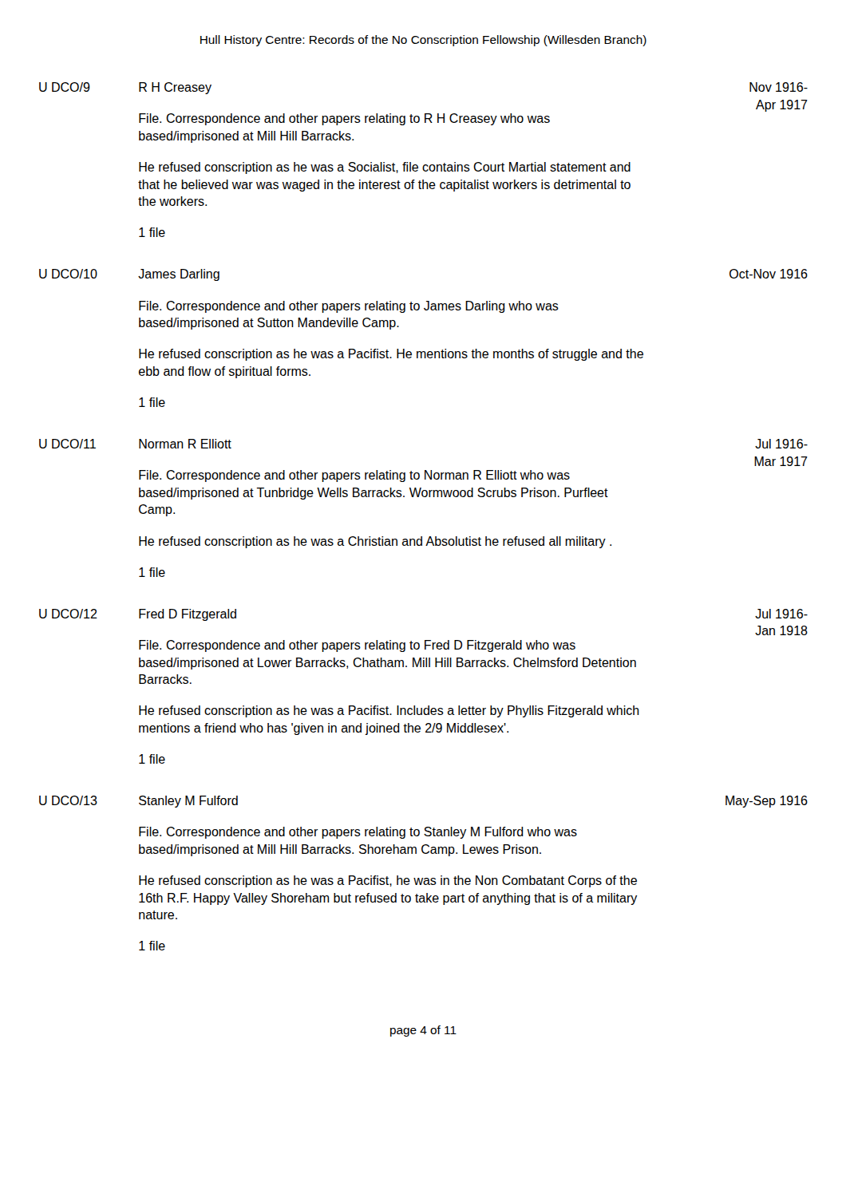Hull History Centre: Records of the No Conscription Fellowship (Willesden Branch)
| U DCO/9 | R H Creasey File. Correspondence and other papers relating to R H Creasey who was based/imprisoned at Mill Hill Barracks. He refused conscription as he was a Socialist, file contains Court Martial statement and that he believed war was waged in the interest of the capitalist workers is detrimental to the workers. 1 file | Nov 1916- Apr 1917 |
| U DCO/10 | James Darling File. Correspondence and other papers relating to James Darling who was based/imprisoned at Sutton Mandeville Camp. He refused conscription as he was a Pacifist. He mentions the months of struggle and the ebb and flow of spiritual forms. 1 file | Oct-Nov 1916 |
| U DCO/11 | Norman R Elliott File. Correspondence and other papers relating to Norman R Elliott who was based/imprisoned at Tunbridge Wells Barracks. Wormwood Scrubs Prison. Purfleet Camp. He refused conscription as he was a Christian and Absolutist he refused all military . 1 file | Jul 1916- Mar 1917 |
| U DCO/12 | Fred D Fitzgerald File. Correspondence and other papers relating to Fred D Fitzgerald who was based/imprisoned at Lower Barracks, Chatham. Mill Hill Barracks. Chelmsford Detention Barracks. He refused conscription as he was a Pacifist. Includes a letter by Phyllis Fitzgerald which mentions a friend who has 'given in and joined the 2/9 Middlesex'. 1 file | Jul 1916- Jan 1918 |
| U DCO/13 | Stanley M Fulford File. Correspondence and other papers relating to Stanley M Fulford who was based/imprisoned at Mill Hill Barracks. Shoreham Camp. Lewes Prison. He refused conscription as he was a Pacifist, he was in the Non Combatant Corps of the 16th R.F. Happy Valley Shoreham but refused to take part of anything that is of a military nature. 1 file | May-Sep 1916 |
page 4 of 11